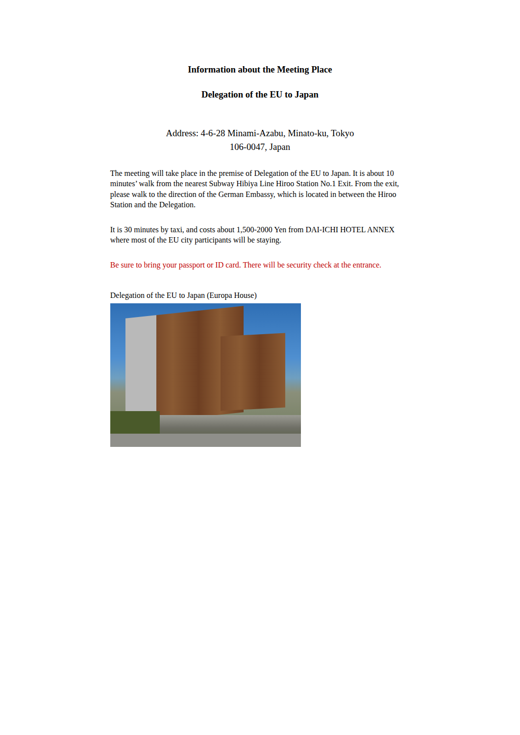Information about the Meeting Place
Delegation of the EU to Japan
Address: 4-6-28 Minami-Azabu, Minato-ku, Tokyo
106-0047, Japan
The meeting will take place in the premise of Delegation of the EU to Japan. It is about 10 minutes’ walk from the nearest Subway Hibiya Line Hiroo Station No.1 Exit. From the exit, please walk to the direction of the German Embassy, which is located in between the Hiroo Station and the Delegation.
It is 30 minutes by taxi, and costs about 1,500-2000 Yen from DAI-ICHI HOTEL ANNEX where most of the EU city participants will be staying.
Be sure to bring your passport or ID card. There will be security check at the entrance.
Delegation of the EU to Japan (Europa House)